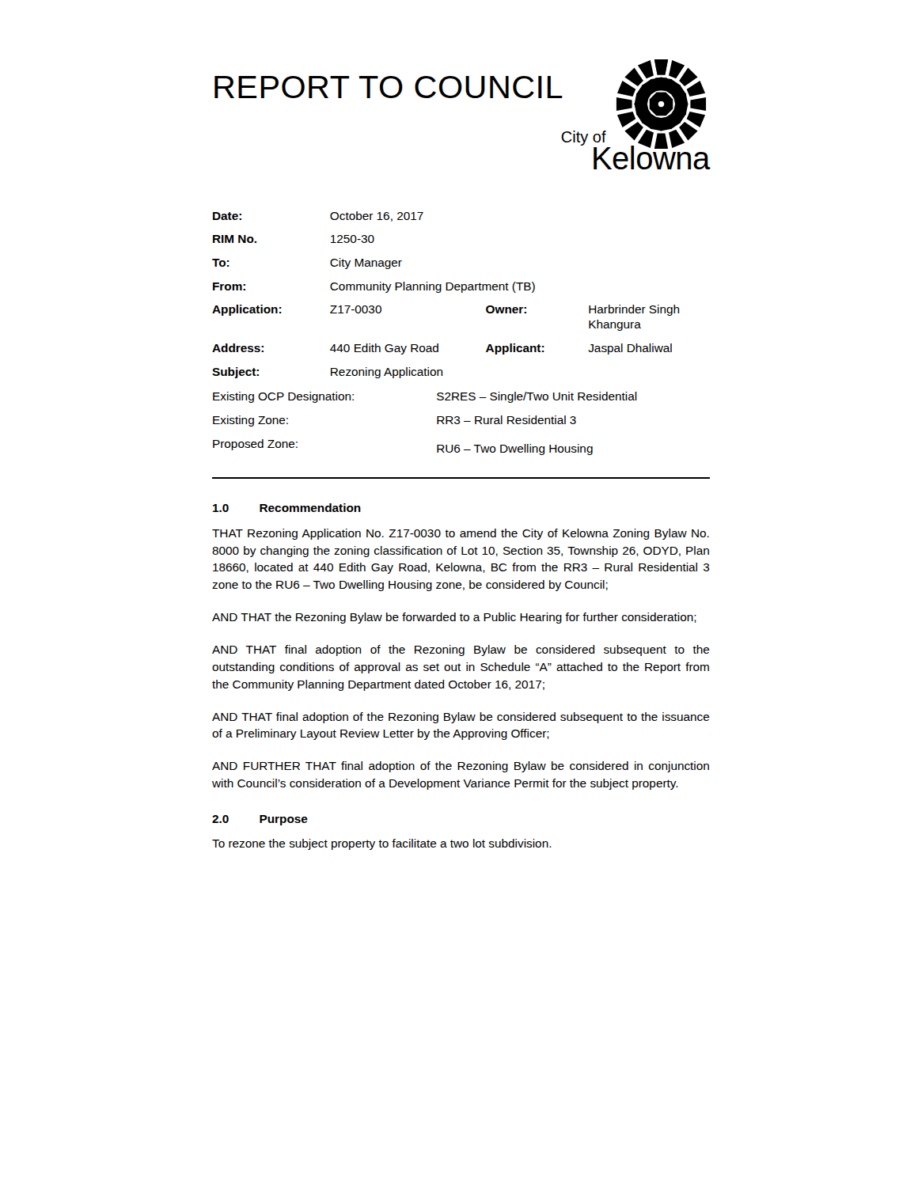City of Kelowna
REPORT TO COUNCIL
| Date: | October 16, 2017 |
| RIM No. | 1250-30 |
| To: | City Manager |
| From: | Community Planning Department (TB) |
| Application: | Z17-0030 | Owner: | Harbrinder Singh Khangura |
| Address: | 440 Edith Gay Road | Applicant: | Jaspal Dhaliwal |
| Subject: | Rezoning Application |
| Existing OCP Designation: | S2RES – Single/Two Unit Residential |
| Existing Zone: | RR3 – Rural Residential 3 |
| Proposed Zone: | RU6 – Two Dwelling Housing |
1.0 Recommendation
THAT Rezoning Application No. Z17-0030 to amend the City of Kelowna Zoning Bylaw No. 8000 by changing the zoning classification of Lot 10, Section 35, Township 26, ODYD, Plan 18660, located at 440 Edith Gay Road, Kelowna, BC from the RR3 – Rural Residential 3 zone to the RU6 – Two Dwelling Housing zone, be considered by Council;
AND THAT the Rezoning Bylaw be forwarded to a Public Hearing for further consideration;
AND THAT final adoption of the Rezoning Bylaw be considered subsequent to the outstanding conditions of approval as set out in Schedule “A” attached to the Report from the Community Planning Department dated October 16, 2017;
AND THAT final adoption of the Rezoning Bylaw be considered subsequent to the issuance of a Preliminary Layout Review Letter by the Approving Officer;
AND FURTHER THAT final adoption of the Rezoning Bylaw be considered in conjunction with Council’s consideration of a Development Variance Permit for the subject property.
2.0 Purpose
To rezone the subject property to facilitate a two lot subdivision.